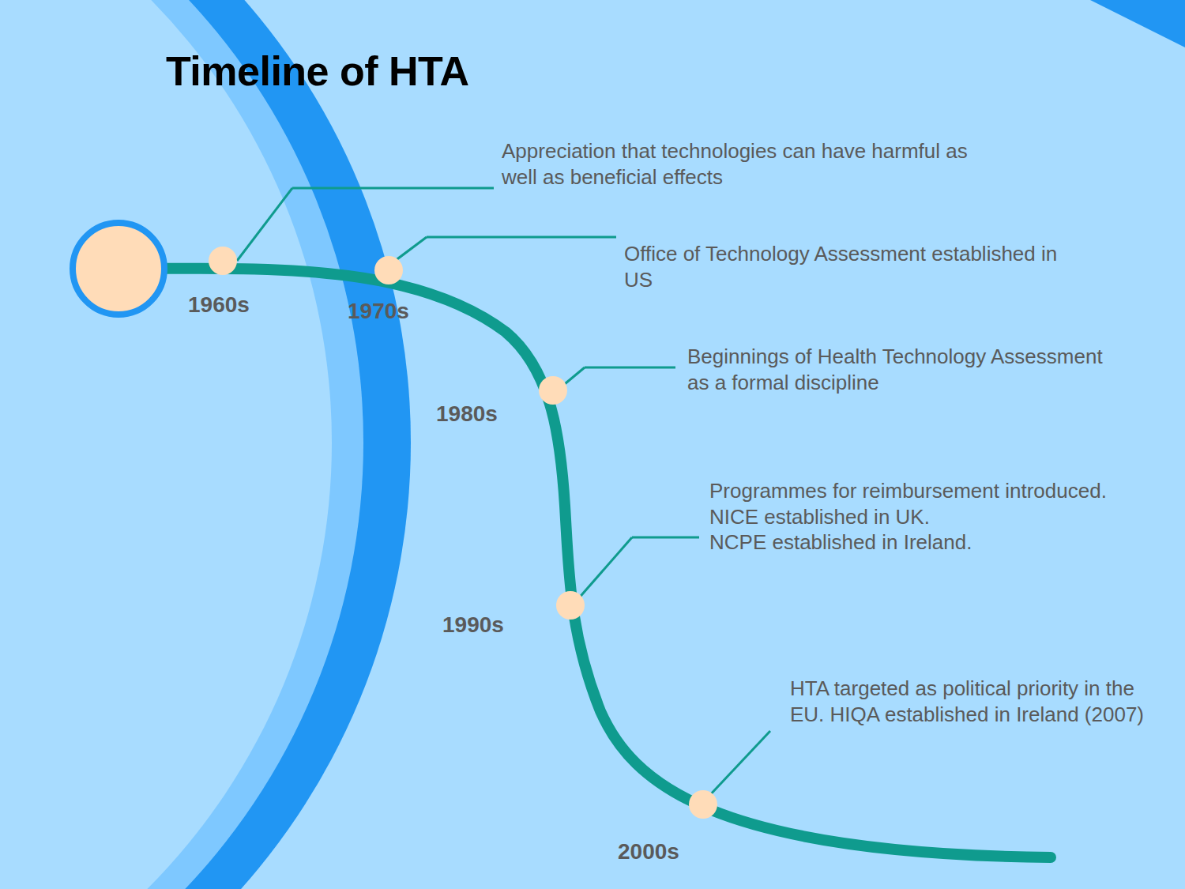Timeline of HTA
1960s
1970s
1980s
1990s
2000s
Appreciation that technologies can have harmful as well as beneficial effects
Office of Technology Assessment established in US
Beginnings of Health Technology Assessment as a formal discipline
Programmes for reimbursement introduced. NICE established in UK.
NCPE established in Ireland.
HTA targeted as political priority in the EU. HIQA established in Ireland (2007)